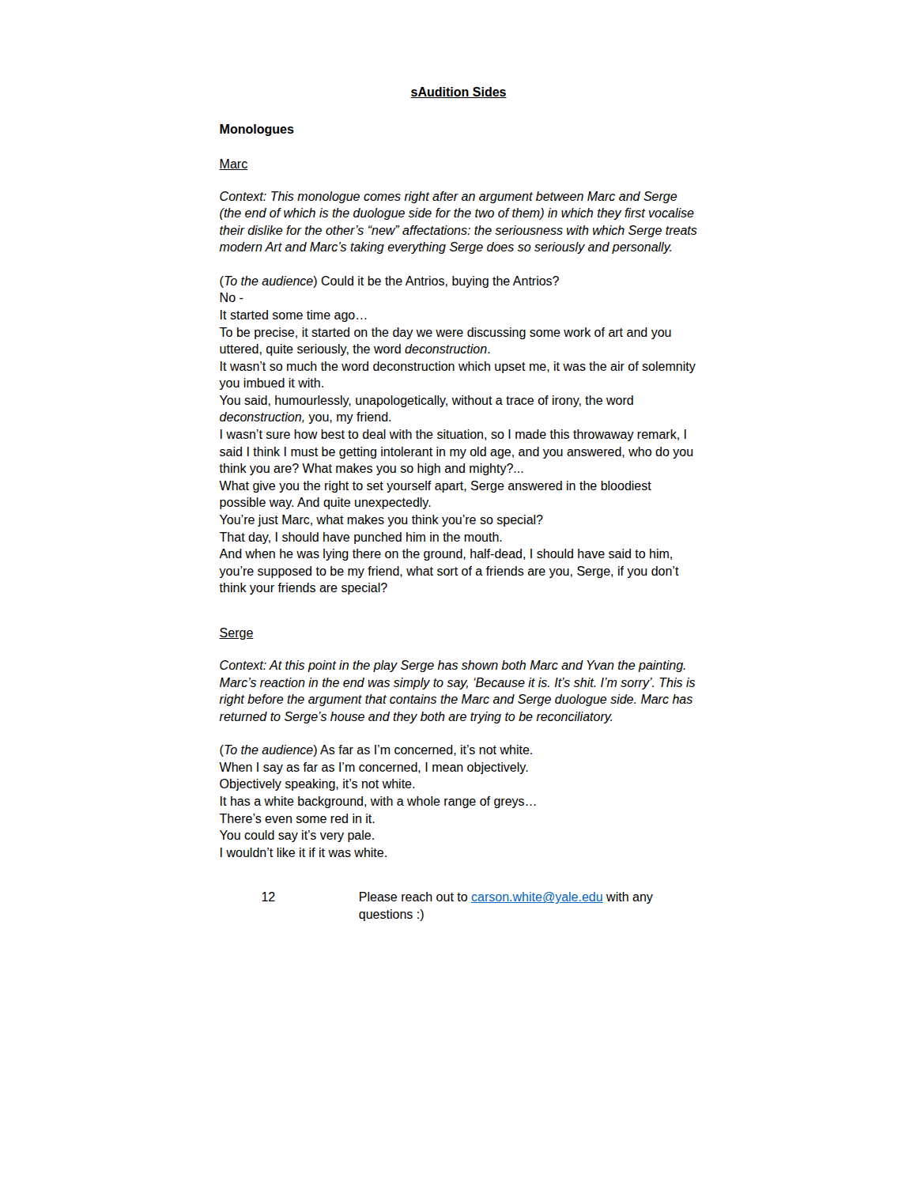sAudition Sides
Monologues
Marc
Context: This monologue comes right after an argument between Marc and Serge (the end of which is the duologue side for the two of them) in which they first vocalise their dislike for the other’s “new” affectations: the seriousness with which Serge treats modern Art and Marc’s taking everything Serge does so seriously and personally.
(To the audience) Could it be the Antrios, buying the Antrios?
No -
It started some time ago…
To be precise, it started on the day we were discussing some work of art and you uttered, quite seriously, the word deconstruction.
It wasn’t so much the word deconstruction which upset me, it was the air of solemnity you imbued it with.
You said, humourlessly, unapologetically, without a trace of irony, the word deconstruction, you, my friend.
I wasn’t sure how best to deal with the situation, so I made this throwaway remark, I said I think I must be getting intolerant in my old age, and you answered, who do you think you are? What makes you so high and mighty?...
What give you the right to set yourself apart, Serge answered in the bloodiest possible way. And quite unexpectedly.
You’re just Marc, what makes you think you’re so special?
That day, I should have punched him in the mouth.
And when he was lying there on the ground, half-dead, I should have said to him, you’re supposed to be my friend, what sort of a friends are you, Serge, if you don’t think your friends are special?
Serge
Context: At this point in the play Serge has shown both Marc and Yvan the painting. Marc’s reaction in the end was simply to say, ‘Because it is. It’s shit. I’m sorry’. This is right before the argument that contains the Marc and Serge duologue side. Marc has returned to Serge’s house and they both are trying to be reconciliatory.
(To the audience) As far as I’m concerned, it’s not white.
When I say as far as I’m concerned, I mean objectively.
Objectively speaking, it’s not white.
It has a white background, with a whole range of greys…
There’s even some red in it.
You could say it’s very pale.
I wouldn’t like it if it was white.
12 Please reach out to carson.white@yale.edu with any questions :)